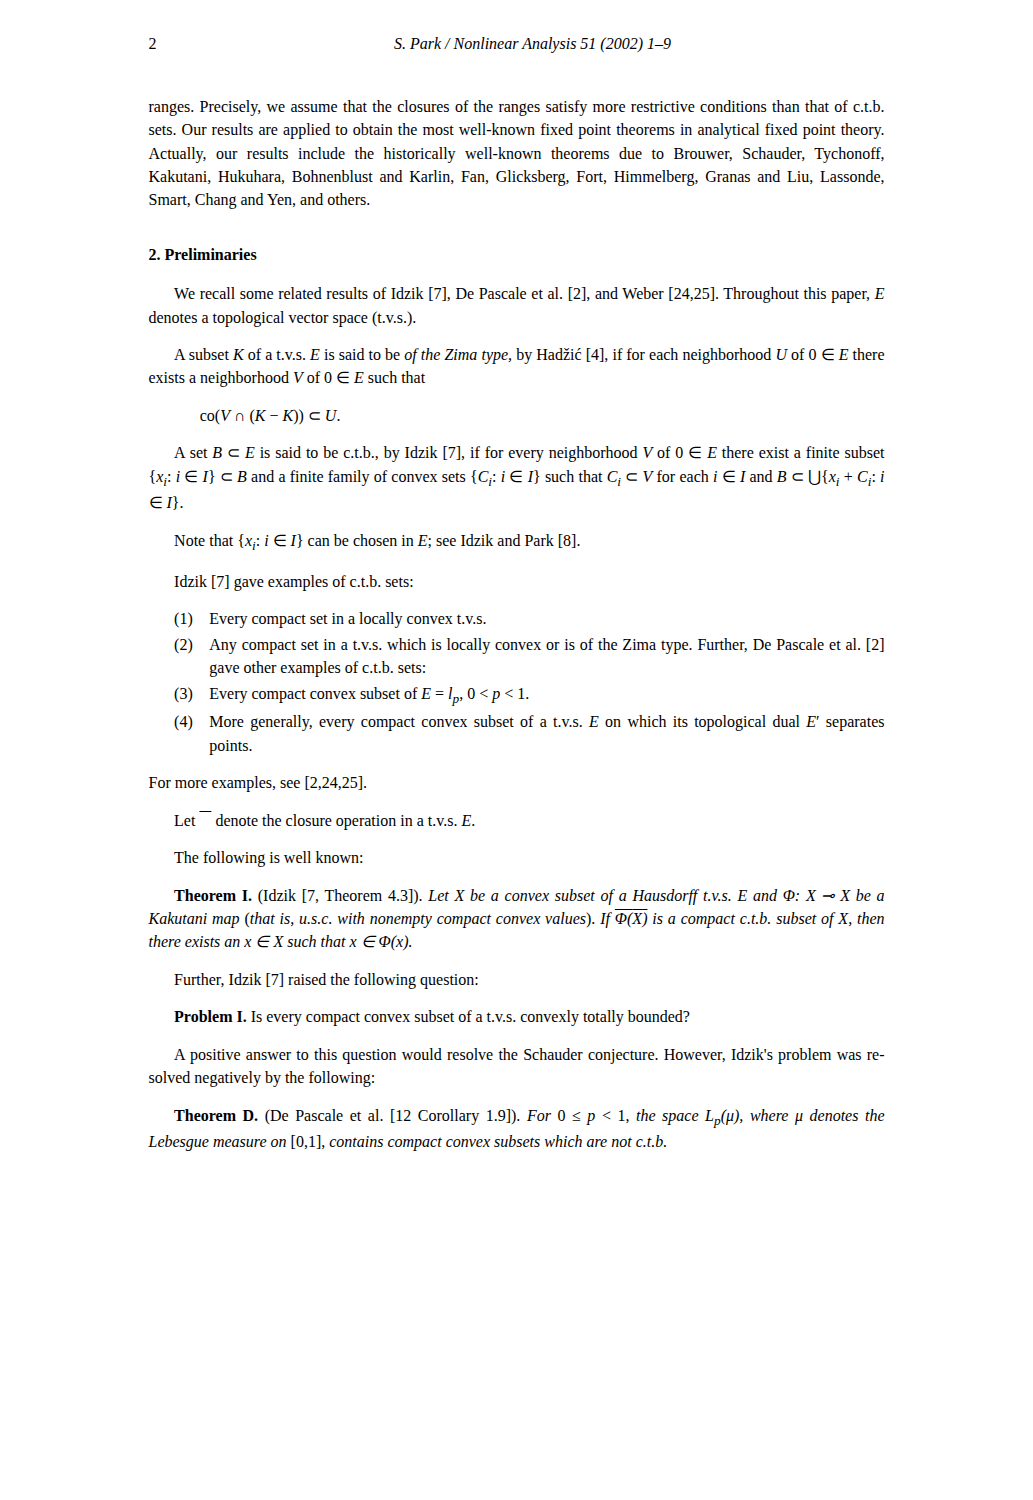2 S. Park / Nonlinear Analysis 51 (2002) 1–9
ranges. Precisely, we assume that the closures of the ranges satisfy more restrictive conditions than that of c.t.b. sets. Our results are applied to obtain the most well-known fixed point theorems in analytical fixed point theory. Actually, our results include the historically well-known theorems due to Brouwer, Schauder, Tychonoff, Kakutani, Hukuhara, Bohnenblust and Karlin, Fan, Glicksberg, Fort, Himmelberg, Granas and Liu, Lassonde, Smart, Chang and Yen, and others.
2. Preliminaries
We recall some related results of Idzik [7], De Pascale et al. [2], and Weber [24,25]. Throughout this paper, E denotes a topological vector space (t.v.s.).
A subset K of a t.v.s. E is said to be of the Zima type, by Hadžić [4], if for each neighborhood U of 0 ∈ E there exists a neighborhood V of 0 ∈ E such that
co(V ∩ (K − K)) ⊂ U.
A set B ⊂ E is said to be c.t.b., by Idzik [7], if for every neighborhood V of 0 ∈ E there exist a finite subset {xi: i ∈ I} ⊂ B and a finite family of convex sets {Ci: i ∈ I} such that Ci ⊂ V for each i ∈ I and B ⊂ ⋃{xi + Ci: i ∈ I}.
Note that {xi: i ∈ I} can be chosen in E; see Idzik and Park [8].
Idzik [7] gave examples of c.t.b. sets:
(1) Every compact set in a locally convex t.v.s.
(2) Any compact set in a t.v.s. which is locally convex or is of the Zima type. Further, De Pascale et al. [2] gave other examples of c.t.b. sets:
(3) Every compact convex subset of E = lp, 0 < p < 1.
(4) More generally, every compact convex subset of a t.v.s. E on which its topological dual E′ separates points.
For more examples, see [2,24,25].
Let denote the closure operation in a t.v.s. E.
The following is well known:
Theorem I. (Idzik [7, Theorem 4.3]). Let X be a convex subset of a Hausdorff t.v.s. E and Φ: X ⊸ X be a Kakutani map (that is, u.s.c. with nonempty compact convex values). If Φ(X) is a compact c.t.b. subset of X, then there exists an x ∈ X such that x ∈ Φ(x).
Further, Idzik [7] raised the following question:
Problem I. Is every compact convex subset of a t.v.s. convexly totally bounded?
A positive answer to this question would resolve the Schauder conjecture. However, Idzik's problem was resolved negatively by the following:
Theorem D. (De Pascale et al. [12 Corollary 1.9]). For 0 ≤ p < 1, the space Lp(μ), where μ denotes the Lebesgue measure on [0,1], contains compact convex subsets which are not c.t.b.